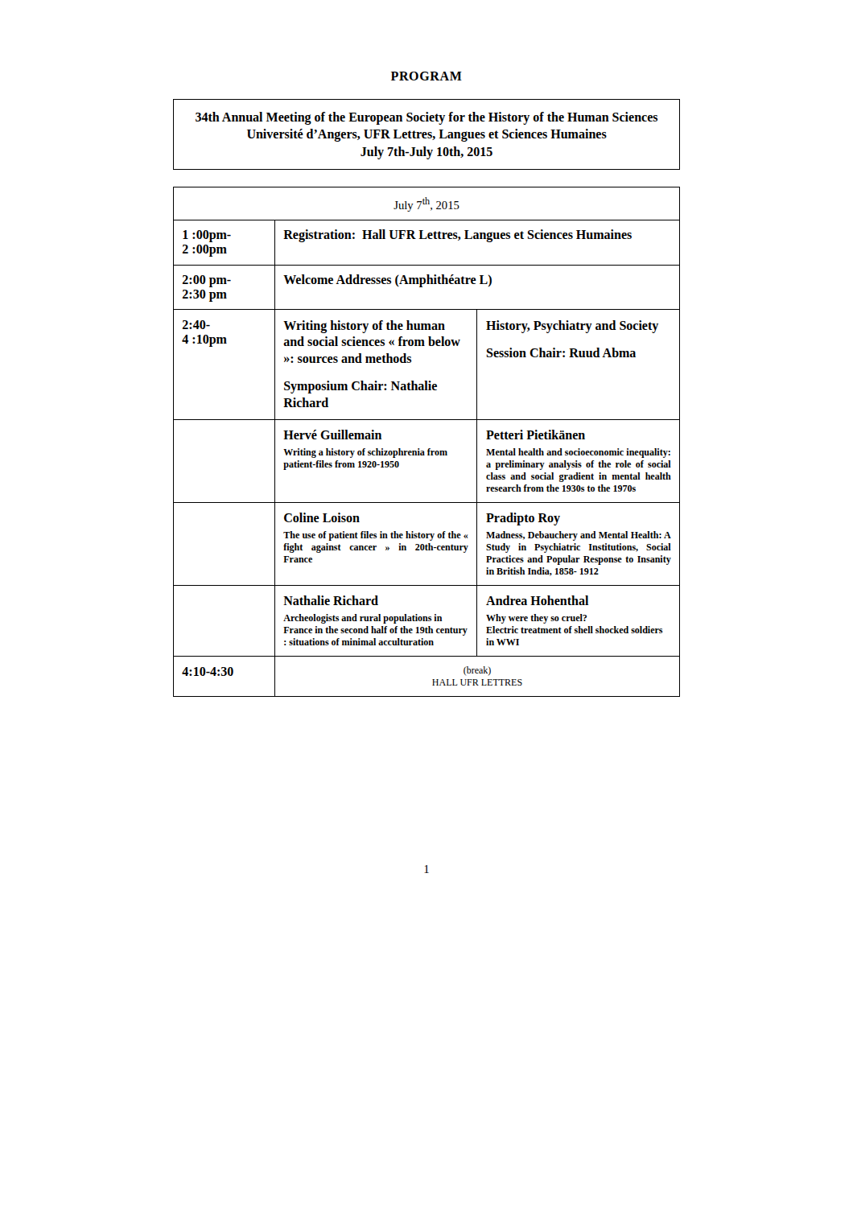PROGRAM
| 34th Annual Meeting of the European Society for the History of the Human Sciences Université d’Angers, UFR Lettres, Langues et Sciences Humaines July 7th-July 10th, 2015 |
| July 7 th , 2015 |
| 1 :00pm- 2 :00pm | Registration: Hall UFR Lettres, Langues et Sciences Humaines |
| 2:00 pm- 2:30 pm | Welcome Addresses (Amphithéatre L) |
| 2:40- 4 :10pm | Writing history of the human and social sciences « from below »: sources and methods Symposium Chair: Nathalie Richard | History, Psychiatry and Society Session Chair: Ruud Abma |
| | Hervé Guillemain Writing a history of schizophrenia from patient-files from 1920-1950 | Petteri Pietikänen Mental health and socioeconomic inequality: a preliminary analysis of the role of social class and social gradient in mental health research from the 1930s to the 1970s |
| | Coline Loison The use of patient files in the history of the « fight against cancer » in 20th-century France | Pradipto Roy Madness, Debauchery and Mental Health: A Study in Psychiatric Institutions, Social Practices and Popular Response to Insanity in British India, 1858- 1912 |
| | Nathalie Richard Archeologists and rural populations in France in the second half of the 19th century : situations of minimal acculturation | Andrea Hohenthal Why were they so cruel? Electric treatment of shell shocked soldiers in WWI |
| 4:10-4:30 | (break) HALL UFR LETTRES |
1